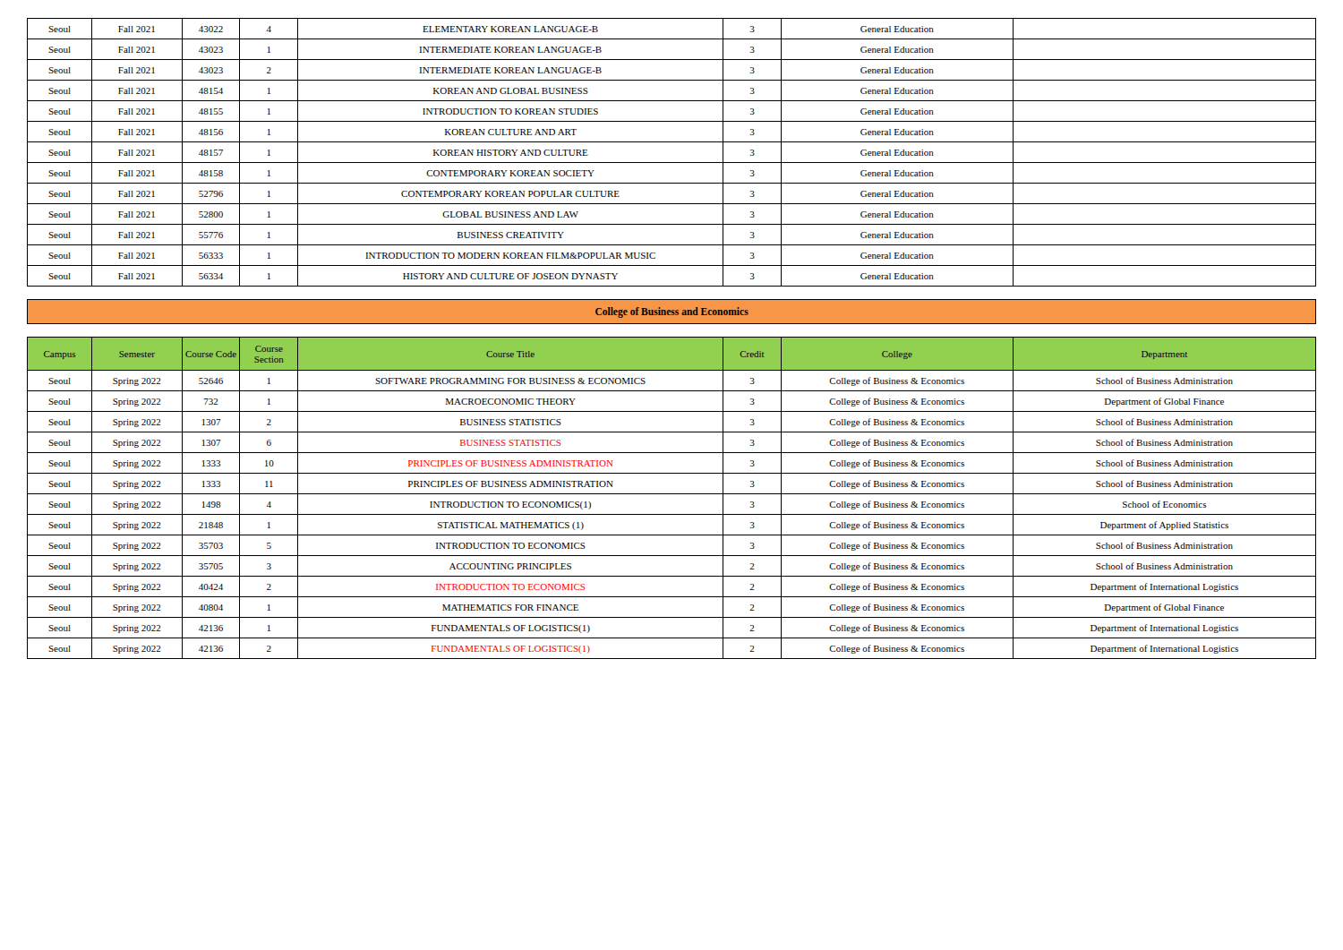| Seoul | Fall 2021 | 43022 | 4 | ELEMENTARY KOREAN LANGUAGE-B | 3 | General Education | |
| Seoul | Fall 2021 | 43023 | 1 | INTERMEDIATE KOREAN LANGUAGE-B | 3 | General Education | |
| Seoul | Fall 2021 | 43023 | 2 | INTERMEDIATE KOREAN LANGUAGE-B | 3 | General Education | |
| Seoul | Fall 2021 | 48154 | 1 | KOREAN AND GLOBAL BUSINESS | 3 | General Education | |
| Seoul | Fall 2021 | 48155 | 1 | INTRODUCTION TO KOREAN STUDIES | 3 | General Education | |
| Seoul | Fall 2021 | 48156 | 1 | KOREAN CULTURE AND ART | 3 | General Education | |
| Seoul | Fall 2021 | 48157 | 1 | KOREAN HISTORY AND CULTURE | 3 | General Education | |
| Seoul | Fall 2021 | 48158 | 1 | CONTEMPORARY KOREAN SOCIETY | 3 | General Education | |
| Seoul | Fall 2021 | 52796 | 1 | CONTEMPORARY KOREAN POPULAR CULTURE | 3 | General Education | |
| Seoul | Fall 2021 | 52800 | 1 | GLOBAL BUSINESS AND LAW | 3 | General Education | |
| Seoul | Fall 2021 | 55776 | 1 | BUSINESS CREATIVITY | 3 | General Education | |
| Seoul | Fall 2021 | 56333 | 1 | INTRODUCTION TO MODERN KOREAN FILM&POPULAR MUSIC | 3 | General Education | |
| Seoul | Fall 2021 | 56334 | 1 | HISTORY AND CULTURE OF JOSEON DYNASTY | 3 | General Education | |
| College of Business and Economics |
| Campus | Semester | Course Code | Course Section | Course Title | Credit | College | Department |
| Seoul | Spring 2022 | 52646 | 1 | SOFTWARE PROGRAMMING FOR BUSINESS & ECONOMICS | 3 | College of Business & Economics | School of Business Administration |
| Seoul | Spring 2022 | 732 | 1 | MACROECONOMIC THEORY | 3 | College of Business & Economics | Department of Global Finance |
| Seoul | Spring 2022 | 1307 | 2 | BUSINESS STATISTICS | 3 | College of Business & Economics | School of Business Administration |
| Seoul | Spring 2022 | 1307 | 6 | BUSINESS STATISTICS | 3 | College of Business & Economics | School of Business Administration |
| Seoul | Spring 2022 | 1333 | 10 | PRINCIPLES OF BUSINESS ADMINISTRATION | 3 | College of Business & Economics | School of Business Administration |
| Seoul | Spring 2022 | 1333 | 11 | PRINCIPLES OF BUSINESS ADMINISTRATION | 3 | College of Business & Economics | School of Business Administration |
| Seoul | Spring 2022 | 1498 | 4 | INTRODUCTION TO ECONOMICS(1) | 3 | College of Business & Economics | School of Economics |
| Seoul | Spring 2022 | 21848 | 1 | STATISTICAL MATHEMATICS (1) | 3 | College of Business & Economics | Department of Applied Statistics |
| Seoul | Spring 2022 | 35703 | 5 | INTRODUCTION TO ECONOMICS | 3 | College of Business & Economics | School of Business Administration |
| Seoul | Spring 2022 | 35705 | 3 | ACCOUNTING PRINCIPLES | 2 | College of Business & Economics | School of Business Administration |
| Seoul | Spring 2022 | 40424 | 2 | INTRODUCTION TO ECONOMICS | 2 | College of Business & Economics | Department of International Logistics |
| Seoul | Spring 2022 | 40804 | 1 | MATHEMATICS FOR FINANCE | 2 | College of Business & Economics | Department of Global Finance |
| Seoul | Spring 2022 | 42136 | 1 | FUNDAMENTALS OF LOGISTICS(1) | 2 | College of Business & Economics | Department of International Logistics |
| Seoul | Spring 2022 | 42136 | 2 | FUNDAMENTALS OF LOGISTICS(1) | 2 | College of Business & Economics | Department of International Logistics |